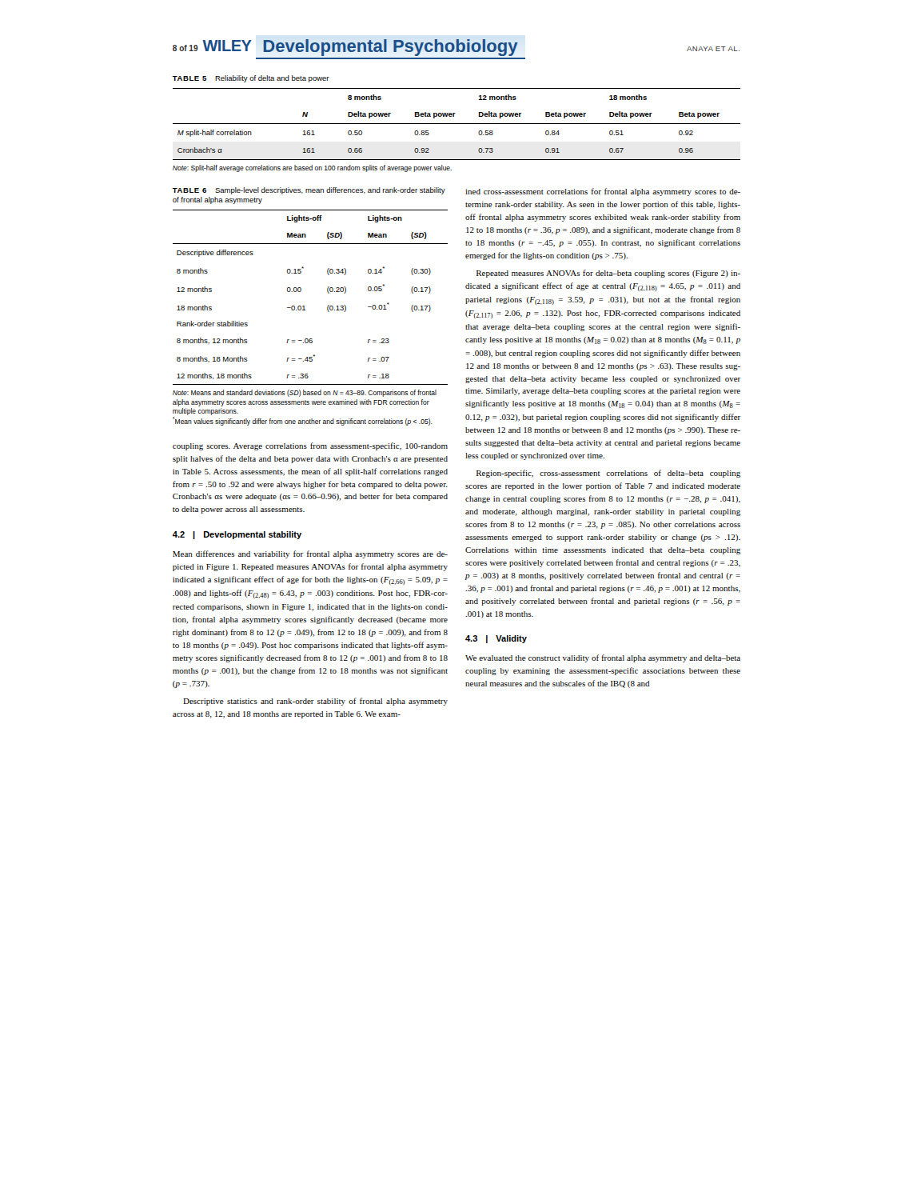8 of 19 WILEY Developmental Psychobiology
Anaya et al.
TABLE 5 Reliability of delta and beta power
| | | 8 months | 12 months | 18 months |
| --- | --- | --- | --- | --- |
| | N | Delta power | Beta power | Delta power | Beta power | Delta power | Beta power |
| M split-half correlation | 161 | 0.50 | 0.85 | 0.58 | 0.84 | 0.51 | 0.92 |
| Cronbach's α | 161 | 0.66 | 0.92 | 0.73 | 0.91 | 0.67 | 0.96 |
Note: Split-half average correlations are based on 100 random splits of average power value.
TABLE 6 Sample-level descriptives, mean differences, and rank-order stability of frontal alpha asymmetry
| | Lights-off | Lights-on |
| --- | --- | --- |
| | Mean | ( SD ) | Mean | ( SD ) |
| Descriptive differences | | | | |
| 8 months | 0.15 * | (0.34) | 0.14 * | (0.30) |
| 12 months | 0.00 | (0.20) | 0.05 * | (0.17) |
| 18 months | −0.01 | (0.13) | −0.01 * | (0.17) |
| Rank-order stabilities | | | | |
| 8 months, 12 months | r = −.06 | r = .23 |
| 8 months, 18 Months | r = −.45 * | r = .07 |
| 12 months, 18 months | r = .36 | r = .18 |
Note: Means and standard deviations (SD) based on N = 43–89. Comparisons of frontal alpha asymmetry scores across assessments were examined with FDR correction for multiple comparisons.
*Mean values significantly differ from one another and significant correlations (p < .05).
coupling scores. Average correlations from assessment-specific, 100-random split halves of the delta and beta power data with Cronbach's α are presented in Table 5. Across assessments, the mean of all split-half correlations ranged from r = .50 to .92 and were always higher for beta compared to delta power. Cronbach's αs were adequate (αs = 0.66–0.96), and better for beta compared to delta power across all assessments.
4.2| Developmental stability
Mean differences and variability for frontal alpha asymmetry scores are depicted in Figure 1. Repeated measures ANOVAs for frontal alpha asymmetry indicated a significant effect of age for both the lights-on (F(2,66) = 5.09, p = .008) and lights-off (F(2,48) = 6.43, p = .003) conditions. Post hoc, FDR-corrected comparisons, shown in Figure 1, indicated that in the lights-on condition, frontal alpha asymmetry scores significantly decreased (became more right dominant) from 8 to 12 (p = .049), from 12 to 18 (p = .009), and from 8 to 18 months (p = .049). Post hoc comparisons indicated that lights-off asymmetry scores significantly decreased from 8 to 12 (p = .001) and from 8 to 18 months (p = .001), but the change from 12 to 18 months was not significant (p = .737).
Descriptive statistics and rank-order stability of frontal alpha asymmetry across at 8, 12, and 18 months are reported in Table 6. We exam-
ined cross-assessment correlations for frontal alpha asymmetry scores to determine rank-order stability. As seen in the lower portion of this table, lights-off frontal alpha asymmetry scores exhibited weak rank-order stability from 12 to 18 months (r = .36, p = .089), and a significant, moderate change from 8 to 18 months (r = −.45, p = .055). In contrast, no significant correlations emerged for the lights-on condition (ps > .75).
Repeated measures ANOVAs for delta–beta coupling scores (Figure 2) indicated a significant effect of age at central (F(2,118) = 4.65, p = .011) and parietal regions (F(2,118) = 3.59, p = .031), but not at the frontal region (F(2,117) = 2.06, p = .132). Post hoc, FDR-corrected comparisons indicated that average delta–beta coupling scores at the central region were significantly less positive at 18 months (M18 = 0.02) than at 8 months (M8 = 0.11, p = .008), but central region coupling scores did not significantly differ between 12 and 18 months or between 8 and 12 months (ps > .63). These results suggested that delta–beta activity became less coupled or synchronized over time. Similarly, average delta–beta coupling scores at the parietal region were significantly less positive at 18 months (M18 = 0.04) than at 8 months (M8 = 0.12, p = .032), but parietal region coupling scores did not significantly differ between 12 and 18 months or between 8 and 12 months (ps > .990). These results suggested that delta–beta activity at central and parietal regions became less coupled or synchronized over time.
Region-specific, cross-assessment correlations of delta–beta coupling scores are reported in the lower portion of Table 7 and indicated moderate change in central coupling scores from 8 to 12 months (r = −.28, p = .041), and moderate, although marginal, rank-order stability in parietal coupling scores from 8 to 12 months (r = .23, p = .085). No other correlations across assessments emerged to support rank-order stability or change (ps > .12). Correlations within time assessments indicated that delta–beta coupling scores were positively correlated between frontal and central regions (r = .23, p = .003) at 8 months, positively correlated between frontal and central (r = .36, p = .001) and frontal and parietal regions (r = .46, p = .001) at 12 months, and positively correlated between frontal and parietal regions (r = .56, p = .001) at 18 months.
4.3| Validity
We evaluated the construct validity of frontal alpha asymmetry and delta–beta coupling by examining the assessment-specific associations between these neural measures and the subscales of the IBQ (8 and